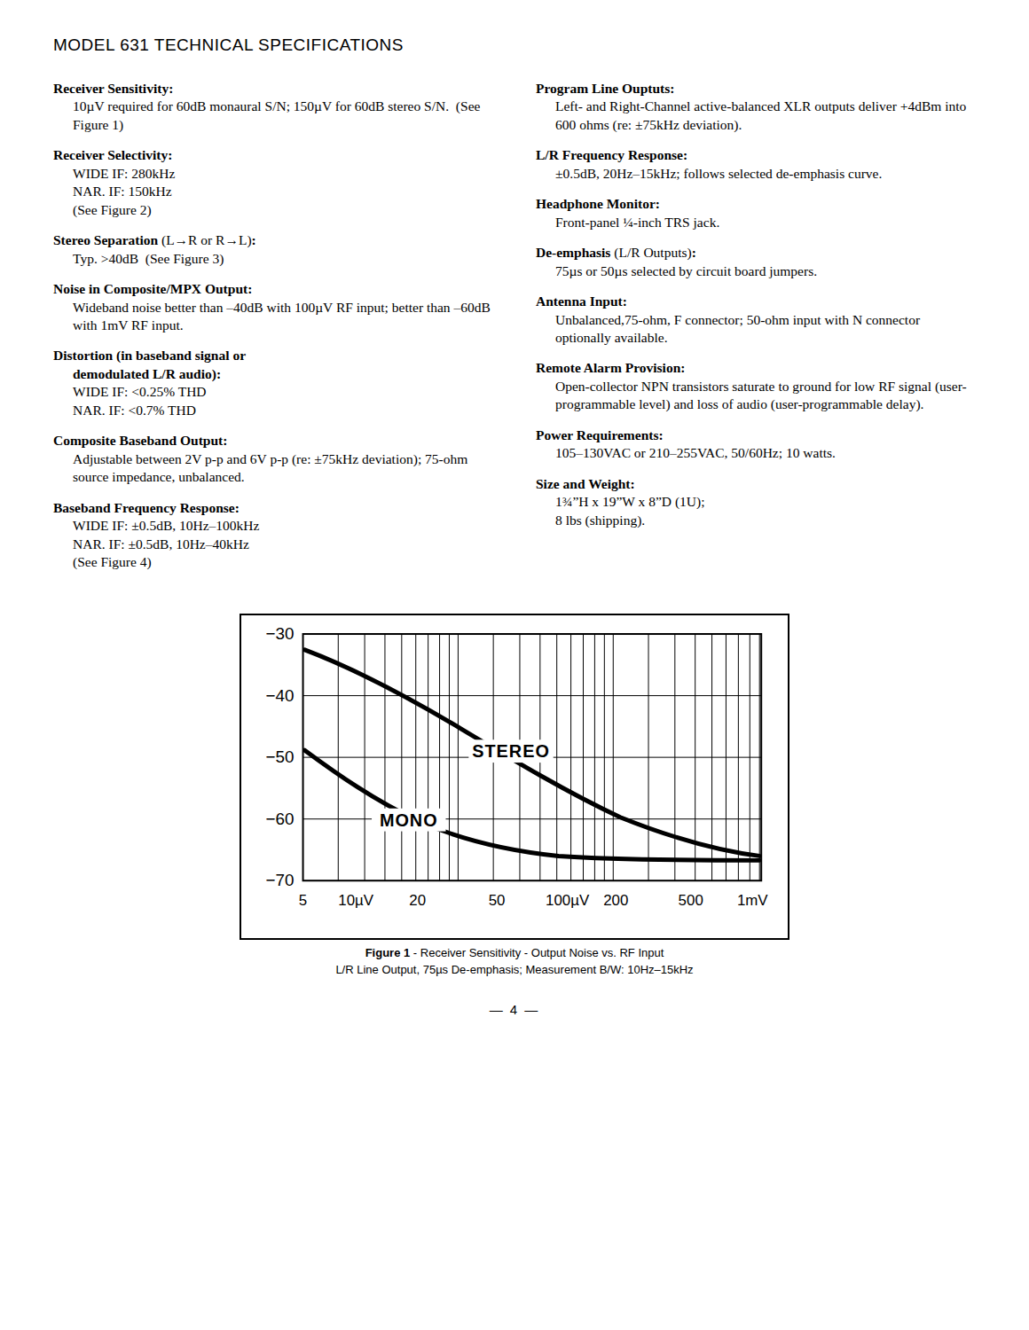MODEL 631 TECHNICAL SPECIFICATIONS
Receiver Sensitivity:
10µV required for 60dB monaural S/N; 150µV for 60dB stereo S/N. (See Figure 1)
Receiver Selectivity:
WIDE IF: 280kHz
NAR. IF: 150kHz
(See Figure 2)
Stereo Separation (L→R or R→L):
Typ. >40dB (See Figure 3)
Noise in Composite/MPX Output:
Wideband noise better than –40dB with 100µV RF input; better than –60dB with 1mV RF input.
Distortion (in baseband signal or demodulated L/R audio):
WIDE IF: <0.25% THD
NAR. IF: <0.7% THD
Composite Baseband Output:
Adjustable between 2V p-p and 6V p-p (re: ±75kHz deviation); 75-ohm source impedance, unbalanced.
Baseband Frequency Response:
WIDE IF: ±0.5dB, 10Hz–100kHz
NAR. IF: ±0.5dB, 10Hz–40kHz
(See Figure 4)
Program Line Ouptuts:
Left- and Right-Channel active-balanced XLR outputs deliver +4dBm into 600 ohms (re: ±75kHz deviation).
L/R Frequency Response:
±0.5dB, 20Hz–15kHz; follows selected de-emphasis curve.
Headphone Monitor:
Front-panel ¼-inch TRS jack.
De-emphasis (L/R Outputs):
75µs or 50µs selected by circuit board jumpers.
Antenna Input:
Unbalanced,75-ohm, F connector; 50-ohm input with N connector optionally available.
Remote Alarm Provision:
Open-collector NPN transistors saturate to ground for low RF signal (user-programmable level) and loss of audio (user-programmable delay).
Power Requirements:
105–130VAC or 210–255VAC, 50/60Hz; 10 watts.
Size and Weight:
1¾”H x 19”W x 8”D (1U);
8 lbs (shipping).
−30 −40 −50 −60 −70 5 10µV 20 50 100µV 200 500 1mV STEREO MONO
Figure 1 - Receiver Sensitivity - Output Noise vs. RF Input
L/R Line Output, 75µs De-emphasis; Measurement B/W: 10Hz–15kHz
— 4 —